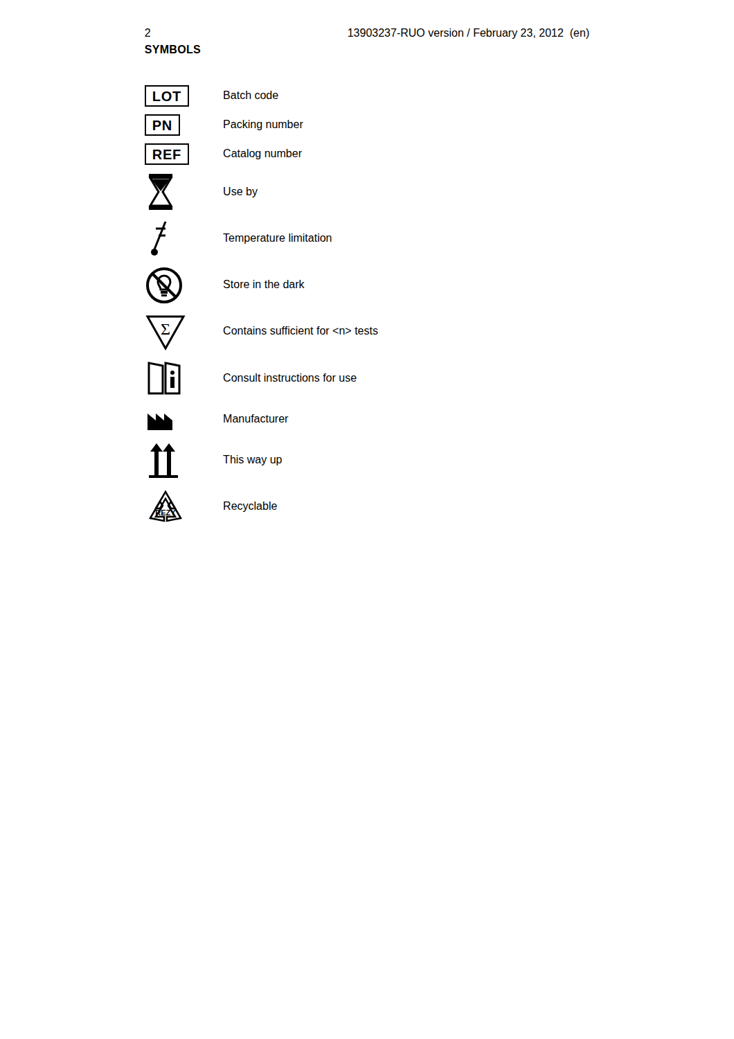2 13903237-RUO version / February 23, 2012 (en)
SYMBOLS
| LOT | Batch code |
| PN | Packing number |
| REF | Catalog number |
| | Use by |
| | Temperature limitation |
| | Store in the dark |
| Σ | Contains sufficient for <n> tests |
| | Consult instructions for use |
| | Manufacturer |
| | This way up |
| REZY | Recyclable |